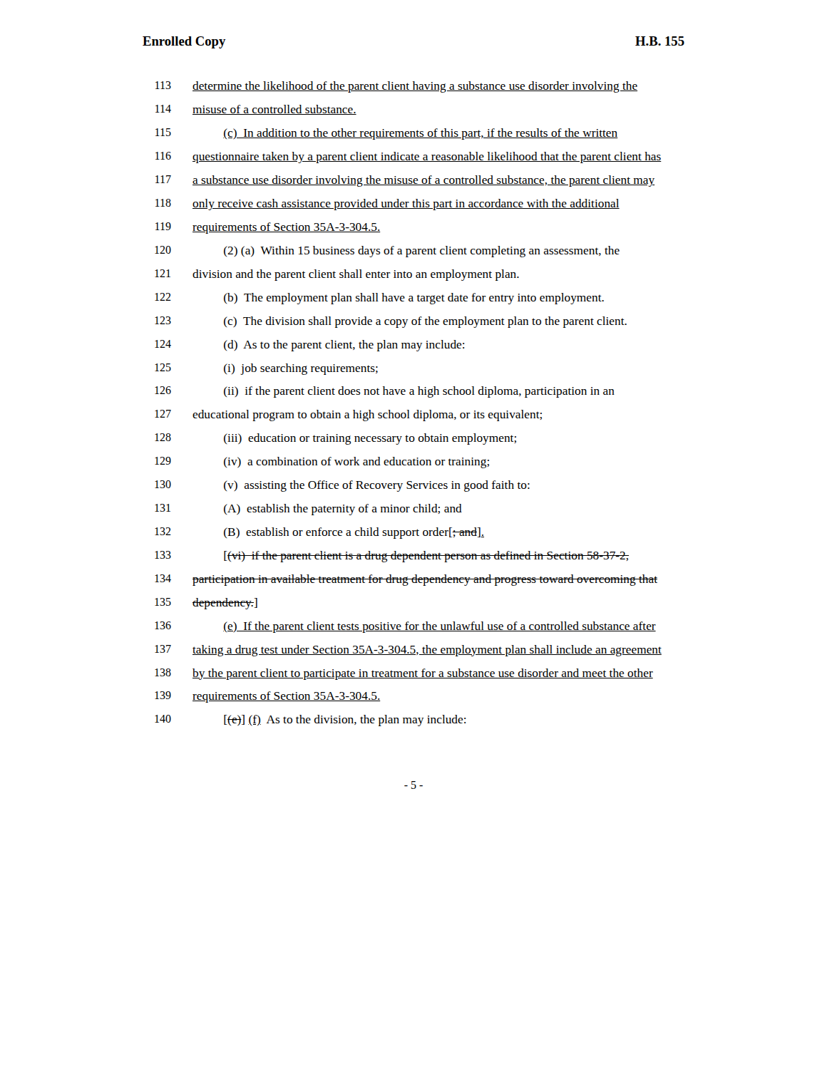Enrolled Copy H.B. 155
determine the likelihood of the parent client having a substance use disorder involving the
misuse of a controlled substance.
(c) In addition to the other requirements of this part, if the results of the written
questionnaire taken by a parent client indicate a reasonable likelihood that the parent client has
a substance use disorder involving the misuse of a controlled substance, the parent client may
only receive cash assistance provided under this part in accordance with the additional
requirements of Section 35A-3-304.5.
(2) (a) Within 15 business days of a parent client completing an assessment, the
division and the parent client shall enter into an employment plan.
(b) The employment plan shall have a target date for entry into employment.
(c) The division shall provide a copy of the employment plan to the parent client.
(d) As to the parent client, the plan may include:
(i) job searching requirements;
(ii) if the parent client does not have a high school diploma, participation in an
educational program to obtain a high school diploma, or its equivalent;
(iii) education or training necessary to obtain employment;
(iv) a combination of work and education or training;
(v) assisting the Office of Recovery Services in good faith to:
(A) establish the paternity of a minor child; and
(B) establish or enforce a child support order[; and].
[(vi) if the parent client is a drug dependent person as defined in Section 58-37-2,
participation in available treatment for drug dependency and progress toward overcoming that
dependency.]
(e) If the parent client tests positive for the unlawful use of a controlled substance after
taking a drug test under Section 35A-3-304.5, the employment plan shall include an agreement
by the parent client to participate in treatment for a substance use disorder and meet the other
requirements of Section 35A-3-304.5.
[(e)] (f) As to the division, the plan may include:
- 5 -